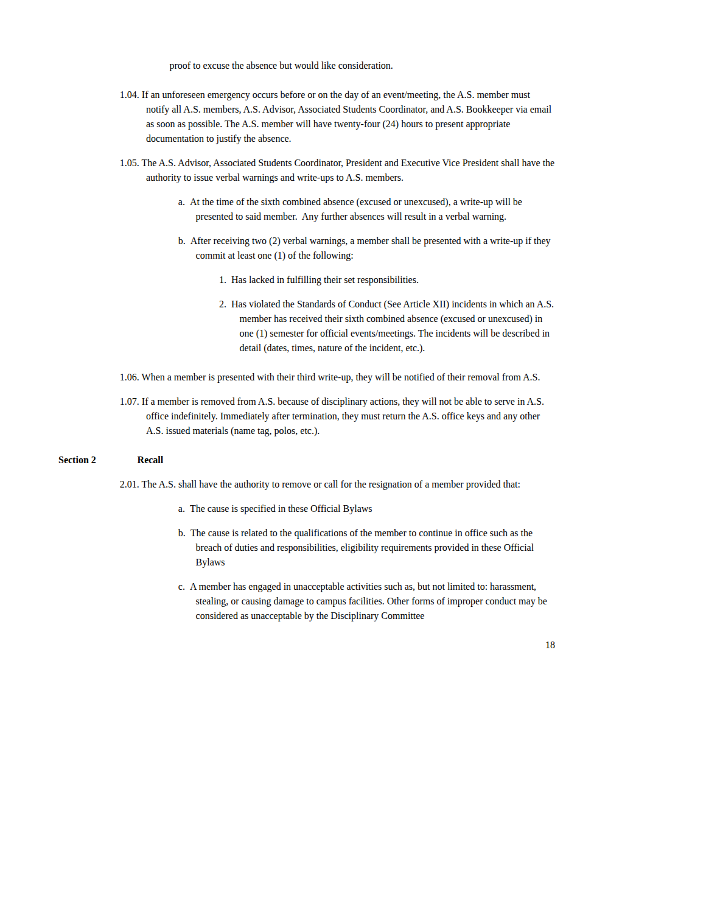proof to excuse the absence but would like consideration.
1.04. If an unforeseen emergency occurs before or on the day of an event/meeting, the A.S. member must notify all A.S. members, A.S. Advisor, Associated Students Coordinator, and A.S. Bookkeeper via email as soon as possible. The A.S. member will have twenty-four (24) hours to present appropriate documentation to justify the absence.
1.05. The A.S. Advisor, Associated Students Coordinator, President and Executive Vice President shall have the authority to issue verbal warnings and write-ups to A.S. members.
a. At the time of the sixth combined absence (excused or unexcused), a write-up will be presented to said member. Any further absences will result in a verbal warning.
b. After receiving two (2) verbal warnings, a member shall be presented with a write-up if they commit at least one (1) of the following:
1. Has lacked in fulfilling their set responsibilities.
2. Has violated the Standards of Conduct (See Article XII) incidents in which an A.S. member has received their sixth combined absence (excused or unexcused) in one (1) semester for official events/meetings. The incidents will be described in detail (dates, times, nature of the incident, etc.).
1.06. When a member is presented with their third write-up, they will be notified of their removal from A.S.
1.07. If a member is removed from A.S. because of disciplinary actions, they will not be able to serve in A.S. office indefinitely. Immediately after termination, they must return the A.S. office keys and any other A.S. issued materials (name tag, polos, etc.).
Section 2 Recall
2.01. The A.S. shall have the authority to remove or call for the resignation of a member provided that:
a. The cause is specified in these Official Bylaws
b. The cause is related to the qualifications of the member to continue in office such as the breach of duties and responsibilities, eligibility requirements provided in these Official Bylaws
c. A member has engaged in unacceptable activities such as, but not limited to: harassment, stealing, or causing damage to campus facilities. Other forms of improper conduct may be considered as unacceptable by the Disciplinary Committee
18